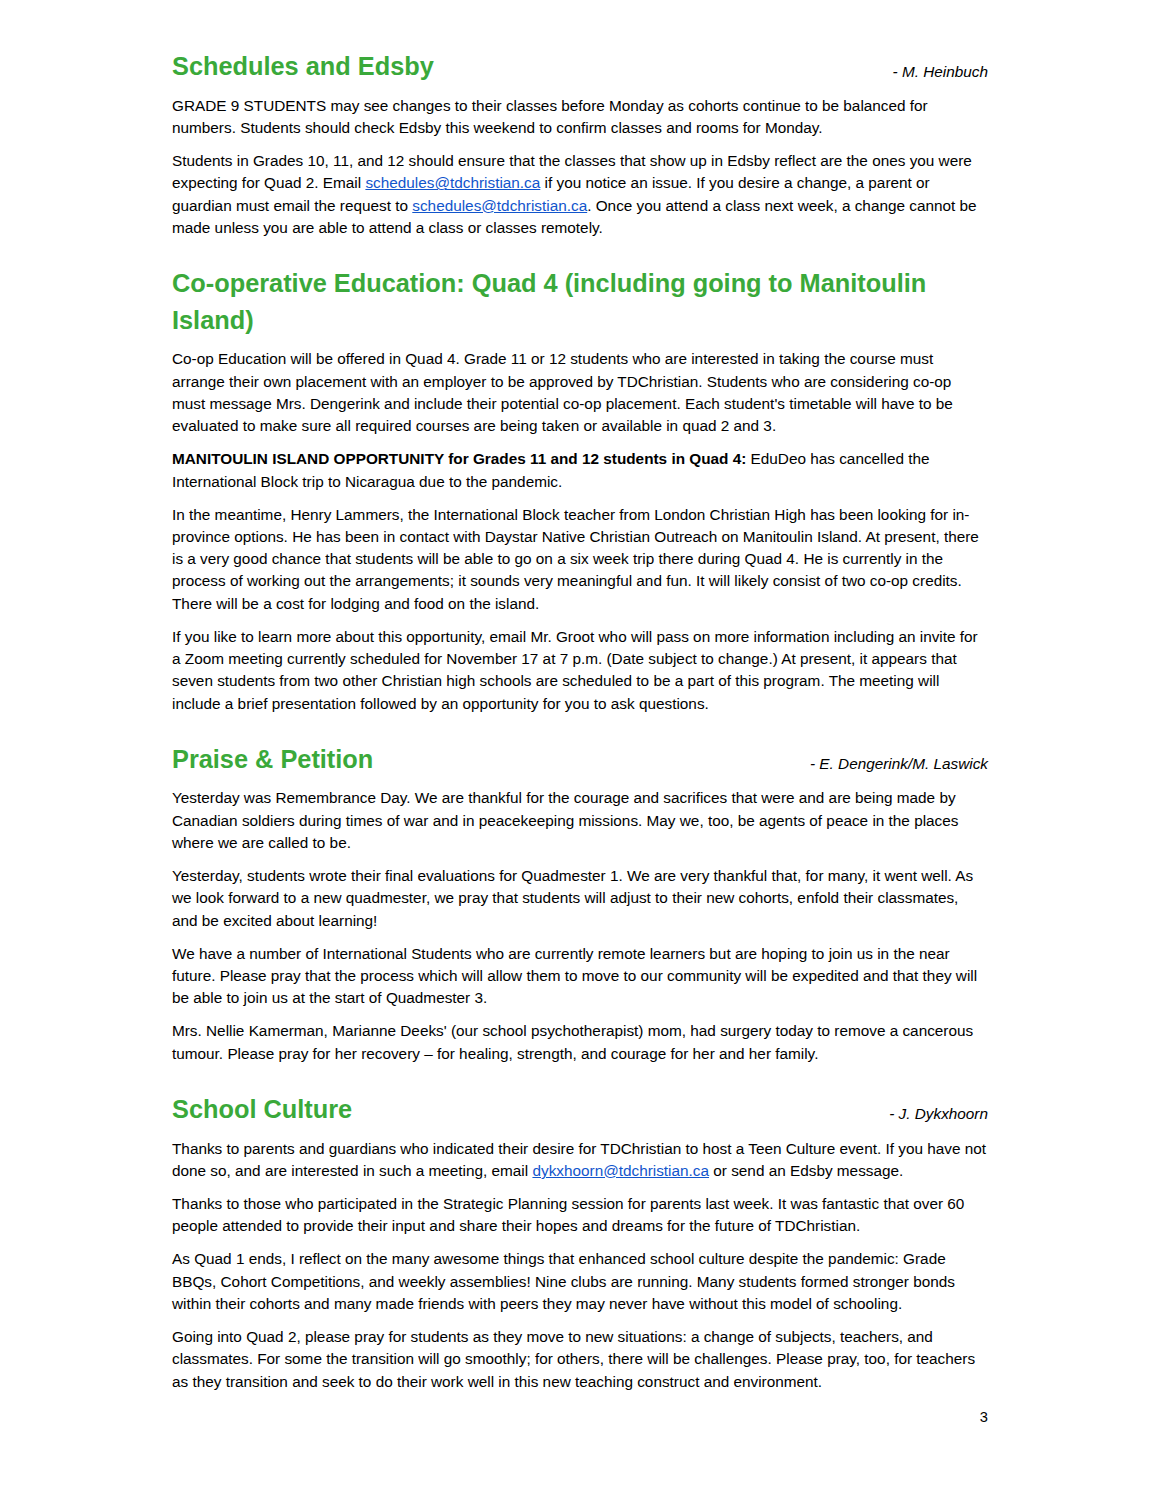Schedules and Edsby- M. Heinbuch
GRADE 9 STUDENTS may see changes to their classes before Monday as cohorts continue to be balanced for numbers. Students should check Edsby this weekend to confirm classes and rooms for Monday.
Students in Grades 10, 11, and 12 should ensure that the classes that show up in Edsby reflect are the ones you were expecting for Quad 2. Email schedules@tdchristian.ca if you notice an issue. If you desire a change, a parent or guardian must email the request to schedules@tdchristian.ca. Once you attend a class next week, a change cannot be made unless you are able to attend a class or classes remotely.
Co-operative Education: Quad 4 (including going to Manitoulin Island)
Co-op Education will be offered in Quad 4. Grade 11 or 12 students who are interested in taking the course must arrange their own placement with an employer to be approved by TDChristian. Students who are considering co-op must message Mrs. Dengerink and include their potential co-op placement. Each student's timetable will have to be evaluated to make sure all required courses are being taken or available in quad 2 and 3.
MANITOULIN ISLAND OPPORTUNITY for Grades 11 and 12 students in Quad 4: EduDeo has cancelled the International Block trip to Nicaragua due to the pandemic.
In the meantime, Henry Lammers, the International Block teacher from London Christian High has been looking for in-province options. He has been in contact with Daystar Native Christian Outreach on Manitoulin Island. At present, there is a very good chance that students will be able to go on a six week trip there during Quad 4. He is currently in the process of working out the arrangements; it sounds very meaningful and fun. It will likely consist of two co-op credits. There will be a cost for lodging and food on the island.
If you like to learn more about this opportunity, email Mr. Groot who will pass on more information including an invite for a Zoom meeting currently scheduled for November 17 at 7 p.m. (Date subject to change.) At present, it appears that seven students from two other Christian high schools are scheduled to be a part of this program. The meeting will include a brief presentation followed by an opportunity for you to ask questions.
Praise & Petition- E. Dengerink/M. Laswick
Yesterday was Remembrance Day. We are thankful for the courage and sacrifices that were and are being made by Canadian soldiers during times of war and in peacekeeping missions. May we, too, be agents of peace in the places where we are called to be.
Yesterday, students wrote their final evaluations for Quadmester 1. We are very thankful that, for many, it went well. As we look forward to a new quadmester, we pray that students will adjust to their new cohorts, enfold their classmates, and be excited about learning!
We have a number of International Students who are currently remote learners but are hoping to join us in the near future. Please pray that the process which will allow them to move to our community will be expedited and that they will be able to join us at the start of Quadmester 3.
Mrs. Nellie Kamerman, Marianne Deeks' (our school psychotherapist) mom, had surgery today to remove a cancerous tumour. Please pray for her recovery – for healing, strength, and courage for her and her family.
School Culture- J. Dykxhoorn
Thanks to parents and guardians who indicated their desire for TDChristian to host a Teen Culture event. If you have not done so, and are interested in such a meeting, email dykxhoorn@tdchristian.ca or send an Edsby message.
Thanks to those who participated in the Strategic Planning session for parents last week. It was fantastic that over 60 people attended to provide their input and share their hopes and dreams for the future of TDChristian.
As Quad 1 ends, I reflect on the many awesome things that enhanced school culture despite the pandemic: Grade BBQs, Cohort Competitions, and weekly assemblies! Nine clubs are running. Many students formed stronger bonds within their cohorts and many made friends with peers they may never have without this model of schooling.
Going into Quad 2, please pray for students as they move to new situations: a change of subjects, teachers, and classmates. For some the transition will go smoothly; for others, there will be challenges. Please pray, too, for teachers as they transition and seek to do their work well in this new teaching construct and environment.
3